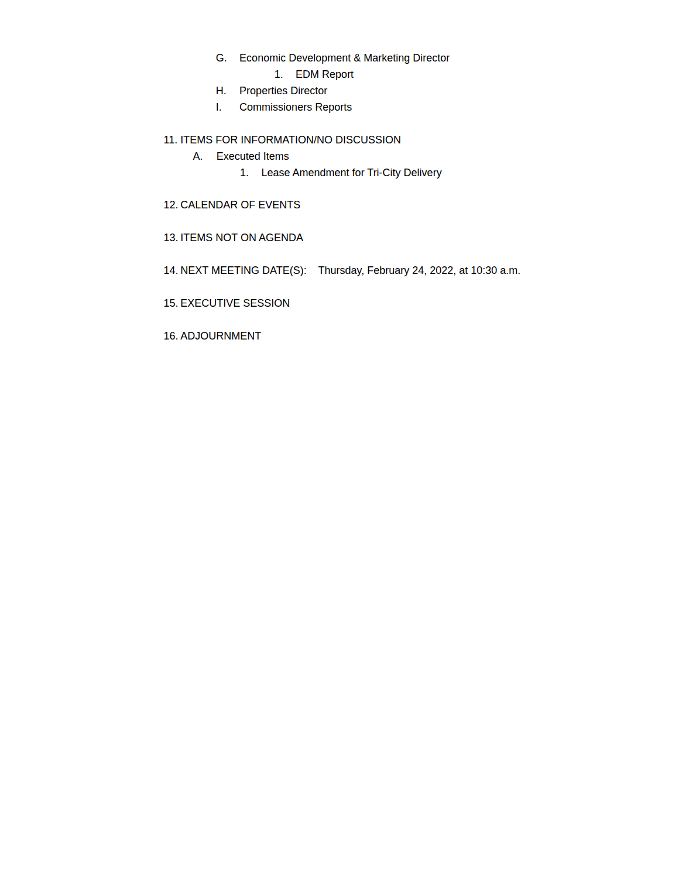G. Economic Development & Marketing Director
1. EDM Report
H. Properties Director
I. Commissioners Reports
11. ITEMS FOR INFORMATION/NO DISCUSSION
A. Executed Items
1. Lease Amendment for Tri-City Delivery
12. CALENDAR OF EVENTS
13. ITEMS NOT ON AGENDA
14. NEXT MEETING DATE(S): Thursday, February 24, 2022, at 10:30 a.m.
15. EXECUTIVE SESSION
16. ADJOURNMENT